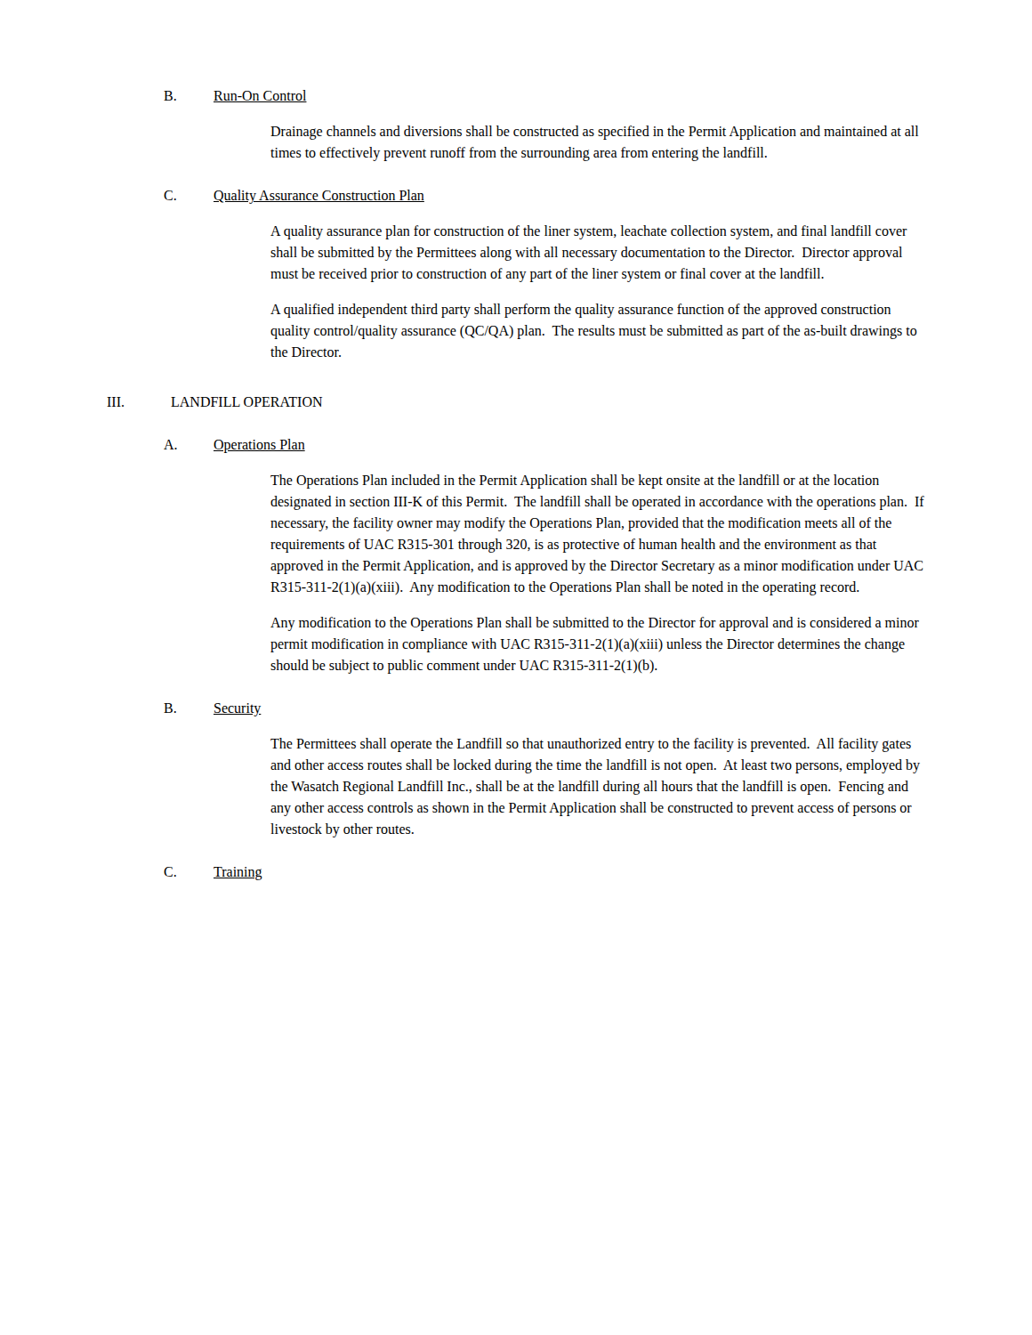B. Run-On Control
Drainage channels and diversions shall be constructed as specified in the Permit Application and maintained at all times to effectively prevent runoff from the surrounding area from entering the landfill.
C. Quality Assurance Construction Plan
A quality assurance plan for construction of the liner system, leachate collection system, and final landfill cover shall be submitted by the Permittees along with all necessary documentation to the Director. Director approval must be received prior to construction of any part of the liner system or final cover at the landfill.
A qualified independent third party shall perform the quality assurance function of the approved construction quality control/quality assurance (QC/QA) plan. The results must be submitted as part of the as-built drawings to the Director.
III. LANDFILL OPERATION
A. Operations Plan
The Operations Plan included in the Permit Application shall be kept onsite at the landfill or at the location designated in section III-K of this Permit. The landfill shall be operated in accordance with the operations plan. If necessary, the facility owner may modify the Operations Plan, provided that the modification meets all of the requirements of UAC R315-301 through 320, is as protective of human health and the environment as that approved in the Permit Application, and is approved by the Director Secretary as a minor modification under UAC R315-311-2(1)(a)(xiii). Any modification to the Operations Plan shall be noted in the operating record.
Any modification to the Operations Plan shall be submitted to the Director for approval and is considered a minor permit modification in compliance with UAC R315-311-2(1)(a)(xiii) unless the Director determines the change should be subject to public comment under UAC R315-311-2(1)(b).
B. Security
The Permittees shall operate the Landfill so that unauthorized entry to the facility is prevented. All facility gates and other access routes shall be locked during the time the landfill is not open. At least two persons, employed by the Wasatch Regional Landfill Inc., shall be at the landfill during all hours that the landfill is open. Fencing and any other access controls as shown in the Permit Application shall be constructed to prevent access of persons or livestock by other routes.
C. Training